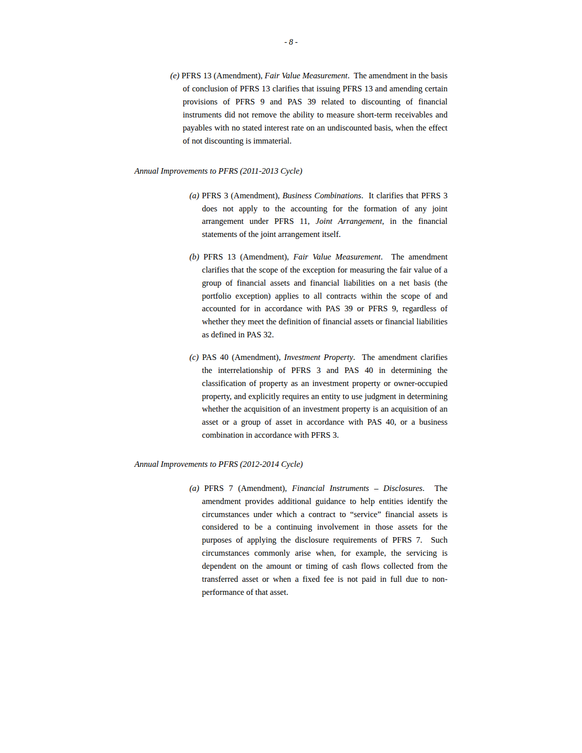- 8 -
(e) PFRS 13 (Amendment), Fair Value Measurement. The amendment in the basis of conclusion of PFRS 13 clarifies that issuing PFRS 13 and amending certain provisions of PFRS 9 and PAS 39 related to discounting of financial instruments did not remove the ability to measure short-term receivables and payables with no stated interest rate on an undiscounted basis, when the effect of not discounting is immaterial.
Annual Improvements to PFRS (2011-2013 Cycle)
(a) PFRS 3 (Amendment), Business Combinations. It clarifies that PFRS 3 does not apply to the accounting for the formation of any joint arrangement under PFRS 11, Joint Arrangement, in the financial statements of the joint arrangement itself.
(b) PFRS 13 (Amendment), Fair Value Measurement. The amendment clarifies that the scope of the exception for measuring the fair value of a group of financial assets and financial liabilities on a net basis (the portfolio exception) applies to all contracts within the scope of and accounted for in accordance with PAS 39 or PFRS 9, regardless of whether they meet the definition of financial assets or financial liabilities as defined in PAS 32.
(c) PAS 40 (Amendment), Investment Property. The amendment clarifies the interrelationship of PFRS 3 and PAS 40 in determining the classification of property as an investment property or owner-occupied property, and explicitly requires an entity to use judgment in determining whether the acquisition of an investment property is an acquisition of an asset or a group of asset in accordance with PAS 40, or a business combination in accordance with PFRS 3.
Annual Improvements to PFRS (2012-2014 Cycle)
(a) PFRS 7 (Amendment), Financial Instruments – Disclosures. The amendment provides additional guidance to help entities identify the circumstances under which a contract to “service” financial assets is considered to be a continuing involvement in those assets for the purposes of applying the disclosure requirements of PFRS 7. Such circumstances commonly arise when, for example, the servicing is dependent on the amount or timing of cash flows collected from the transferred asset or when a fixed fee is not paid in full due to non-performance of that asset.